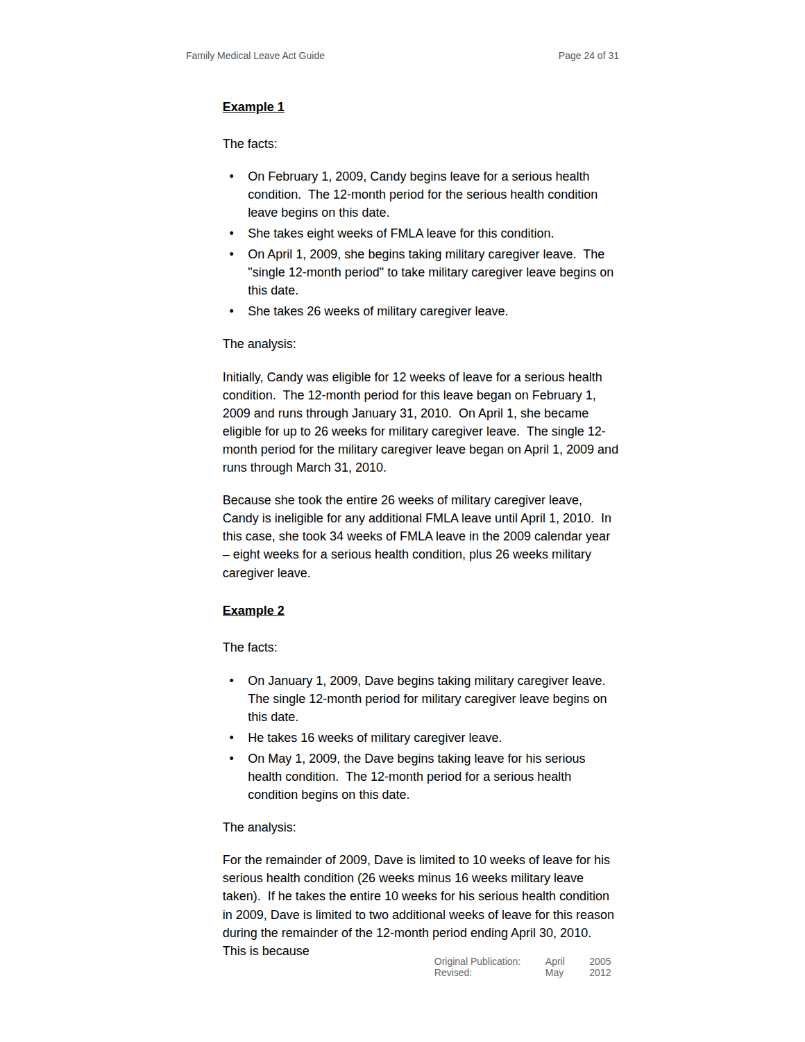Family Medical Leave Act Guide Page 24 of 31
Example 1
The facts:
On February 1, 2009, Candy begins leave for a serious health condition. The 12-month period for the serious health condition leave begins on this date.
She takes eight weeks of FMLA leave for this condition.
On April 1, 2009, she begins taking military caregiver leave. The "single 12-month period" to take military caregiver leave begins on this date.
She takes 26 weeks of military caregiver leave.
The analysis:
Initially, Candy was eligible for 12 weeks of leave for a serious health condition. The 12-month period for this leave began on February 1, 2009 and runs through January 31, 2010. On April 1, she became eligible for up to 26 weeks for military caregiver leave. The single 12-month period for the military caregiver leave began on April 1, 2009 and runs through March 31, 2010.
Because she took the entire 26 weeks of military caregiver leave, Candy is ineligible for any additional FMLA leave until April 1, 2010. In this case, she took 34 weeks of FMLA leave in the 2009 calendar year – eight weeks for a serious health condition, plus 26 weeks military caregiver leave.
Example 2
The facts:
On January 1, 2009, Dave begins taking military caregiver leave. The single 12-month period for military caregiver leave begins on this date.
He takes 16 weeks of military caregiver leave.
On May 1, 2009, the Dave begins taking leave for his serious health condition. The 12-month period for a serious health condition begins on this date.
The analysis:
For the remainder of 2009, Dave is limited to 10 weeks of leave for his serious health condition (26 weeks minus 16 weeks military leave taken). If he takes the entire 10 weeks for his serious health condition in 2009, Dave is limited to two additional weeks of leave for this reason during the remainder of the 12-month period ending April 30, 2010. This is because
| Original Publication: | April | 2005 |
| Revised: | May | 2012 |